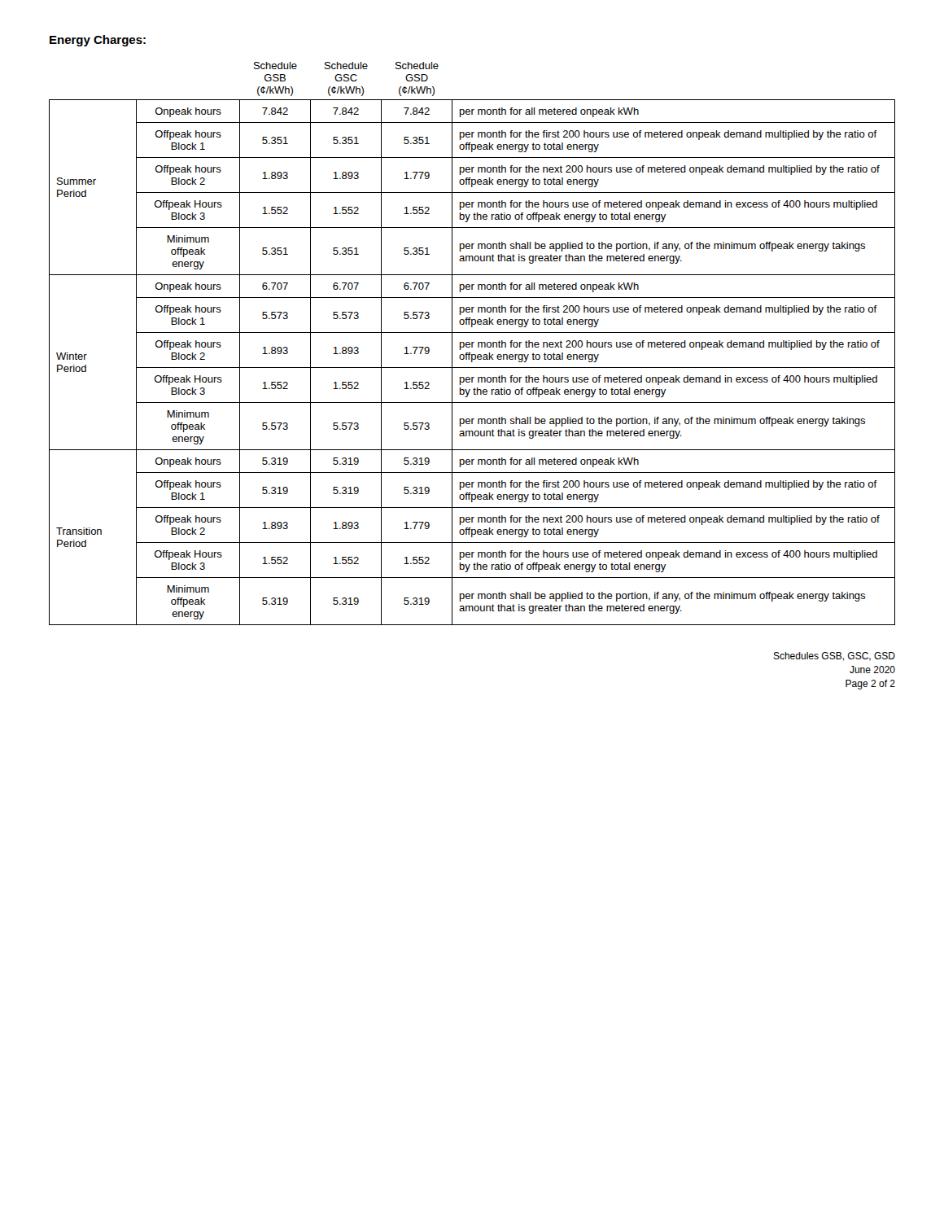Energy Charges:
| | | Schedule GSB (¢/kWh) | Schedule GSC (¢/kWh) | Schedule GSD (¢/kWh) | |
| --- | --- | --- | --- | --- | --- |
| Summer Period | Onpeak hours | 7.842 | 7.842 | 7.842 | per month for all metered onpeak kWh |
| Offpeak hours Block 1 | 5.351 | 5.351 | 5.351 | per month for the first 200 hours use of metered onpeak demand multiplied by the ratio of offpeak energy to total energy |
| Offpeak hours Block 2 | 1.893 | 1.893 | 1.779 | per month for the next 200 hours use of metered onpeak demand multiplied by the ratio of offpeak energy to total energy |
| Offpeak Hours Block 3 | 1.552 | 1.552 | 1.552 | per month for the hours use of metered onpeak demand in excess of 400 hours multiplied by the ratio of offpeak energy to total energy |
| Minimum offpeak energy | 5.351 | 5.351 | 5.351 | per month shall be applied to the portion, if any, of the minimum offpeak energy takings amount that is greater than the metered energy. |
| Winter Period | Onpeak hours | 6.707 | 6.707 | 6.707 | per month for all metered onpeak kWh |
| Offpeak hours Block 1 | 5.573 | 5.573 | 5.573 | per month for the first 200 hours use of metered onpeak demand multiplied by the ratio of offpeak energy to total energy |
| Offpeak hours Block 2 | 1.893 | 1.893 | 1.779 | per month for the next 200 hours use of metered onpeak demand multiplied by the ratio of offpeak energy to total energy |
| Offpeak Hours Block 3 | 1.552 | 1.552 | 1.552 | per month for the hours use of metered onpeak demand in excess of 400 hours multiplied by the ratio of offpeak energy to total energy |
| Minimum offpeak energy | 5.573 | 5.573 | 5.573 | per month shall be applied to the portion, if any, of the minimum offpeak energy takings amount that is greater than the metered energy. |
| Transition Period | Onpeak hours | 5.319 | 5.319 | 5.319 | per month for all metered onpeak kWh |
| Offpeak hours Block 1 | 5.319 | 5.319 | 5.319 | per month for the first 200 hours use of metered onpeak demand multiplied by the ratio of offpeak energy to total energy |
| Offpeak hours Block 2 | 1.893 | 1.893 | 1.779 | per month for the next 200 hours use of metered onpeak demand multiplied by the ratio of offpeak energy to total energy |
| Offpeak Hours Block 3 | 1.552 | 1.552 | 1.552 | per month for the hours use of metered onpeak demand in excess of 400 hours multiplied by the ratio of offpeak energy to total energy |
| Minimum offpeak energy | 5.319 | 5.319 | 5.319 | per month shall be applied to the portion, if any, of the minimum offpeak energy takings amount that is greater than the metered energy. |
Schedules GSB, GSC, GSD
June 2020
Page 2 of 2